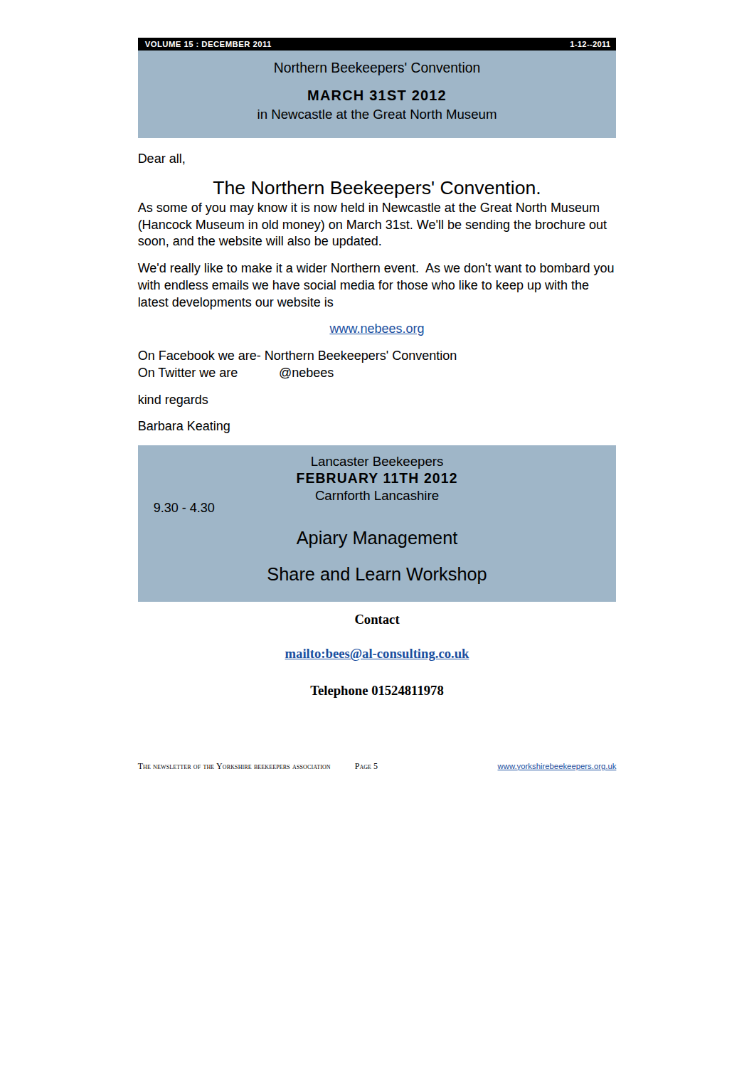Volume 15 : December 2011 1-12--2011
Northern Beekeepers' Convention
MARCH 31ST 2012
in Newcastle at the Great North Museum
Dear all,
The Northern Beekeepers' Convention.
As some of you may know it is now held in Newcastle at the Great North Museum (Hancock Museum in old money) on March 31st. We'll be sending the brochure out soon, and the website will also be updated.
We'd really like to make it a wider Northern event. As we don't want to bombard you with endless emails we have social media for those who like to keep up with the latest developments our website is
www.nebees.org
On Facebook we are- Northern Beekeepers' Convention
On Twitter we are @nebees
kind regards
Barbara Keating
Lancaster Beekeepers
FEBRUARY 11TH 2012
Carnforth Lancashire
9.30 - 4.30
Apiary Management
Share and Learn Workshop
Contact
mailto:bees@al-consulting.co.uk
Telephone 01524811978
The newsletter of the Yorkshire beekeepers association Page 5 www.yorkshirebeekeepers.org.uk